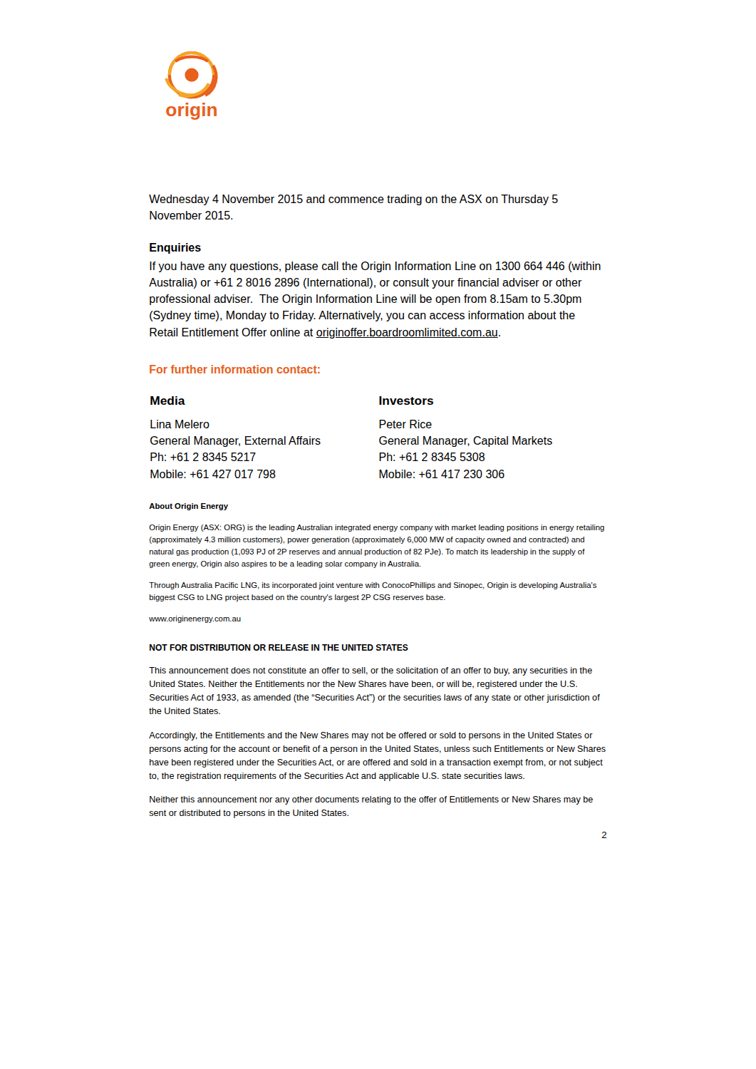origin
Wednesday 4 November 2015 and commence trading on the ASX on Thursday 5 November 2015.
Enquiries
If you have any questions, please call the Origin Information Line on 1300 664 446 (within Australia) or +61 2 8016 2896 (International), or consult your financial adviser or other professional adviser. The Origin Information Line will be open from 8.15am to 5.30pm (Sydney time), Monday to Friday. Alternatively, you can access information about the Retail Entitlement Offer online at originoffer.boardroomlimited.com.au.
For further information contact:
| Media | Investors |
| --- | --- |
| Lina Melero General Manager, External Affairs Ph: +61 2 8345 5217 Mobile: +61 427 017 798 | Peter Rice General Manager, Capital Markets Ph: +61 2 8345 5308 Mobile: +61 417 230 306 |
About Origin Energy
Origin Energy (ASX: ORG) is the leading Australian integrated energy company with market leading positions in energy retailing (approximately 4.3 million customers), power generation (approximately 6,000 MW of capacity owned and contracted) and natural gas production (1,093 PJ of 2P reserves and annual production of 82 PJe). To match its leadership in the supply of green energy, Origin also aspires to be a leading solar company in Australia.
Through Australia Pacific LNG, its incorporated joint venture with ConocoPhillips and Sinopec, Origin is developing Australia's biggest CSG to LNG project based on the country's largest 2P CSG reserves base.
www.originenergy.com.au
NOT FOR DISTRIBUTION OR RELEASE IN THE UNITED STATES
This announcement does not constitute an offer to sell, or the solicitation of an offer to buy, any securities in the United States. Neither the Entitlements nor the New Shares have been, or will be, registered under the U.S. Securities Act of 1933, as amended (the “Securities Act”) or the securities laws of any state or other jurisdiction of the United States.
Accordingly, the Entitlements and the New Shares may not be offered or sold to persons in the United States or persons acting for the account or benefit of a person in the United States, unless such Entitlements or New Shares have been registered under the Securities Act, or are offered and sold in a transaction exempt from, or not subject to, the registration requirements of the Securities Act and applicable U.S. state securities laws.
Neither this announcement nor any other documents relating to the offer of Entitlements or New Shares may be sent or distributed to persons in the United States.
2